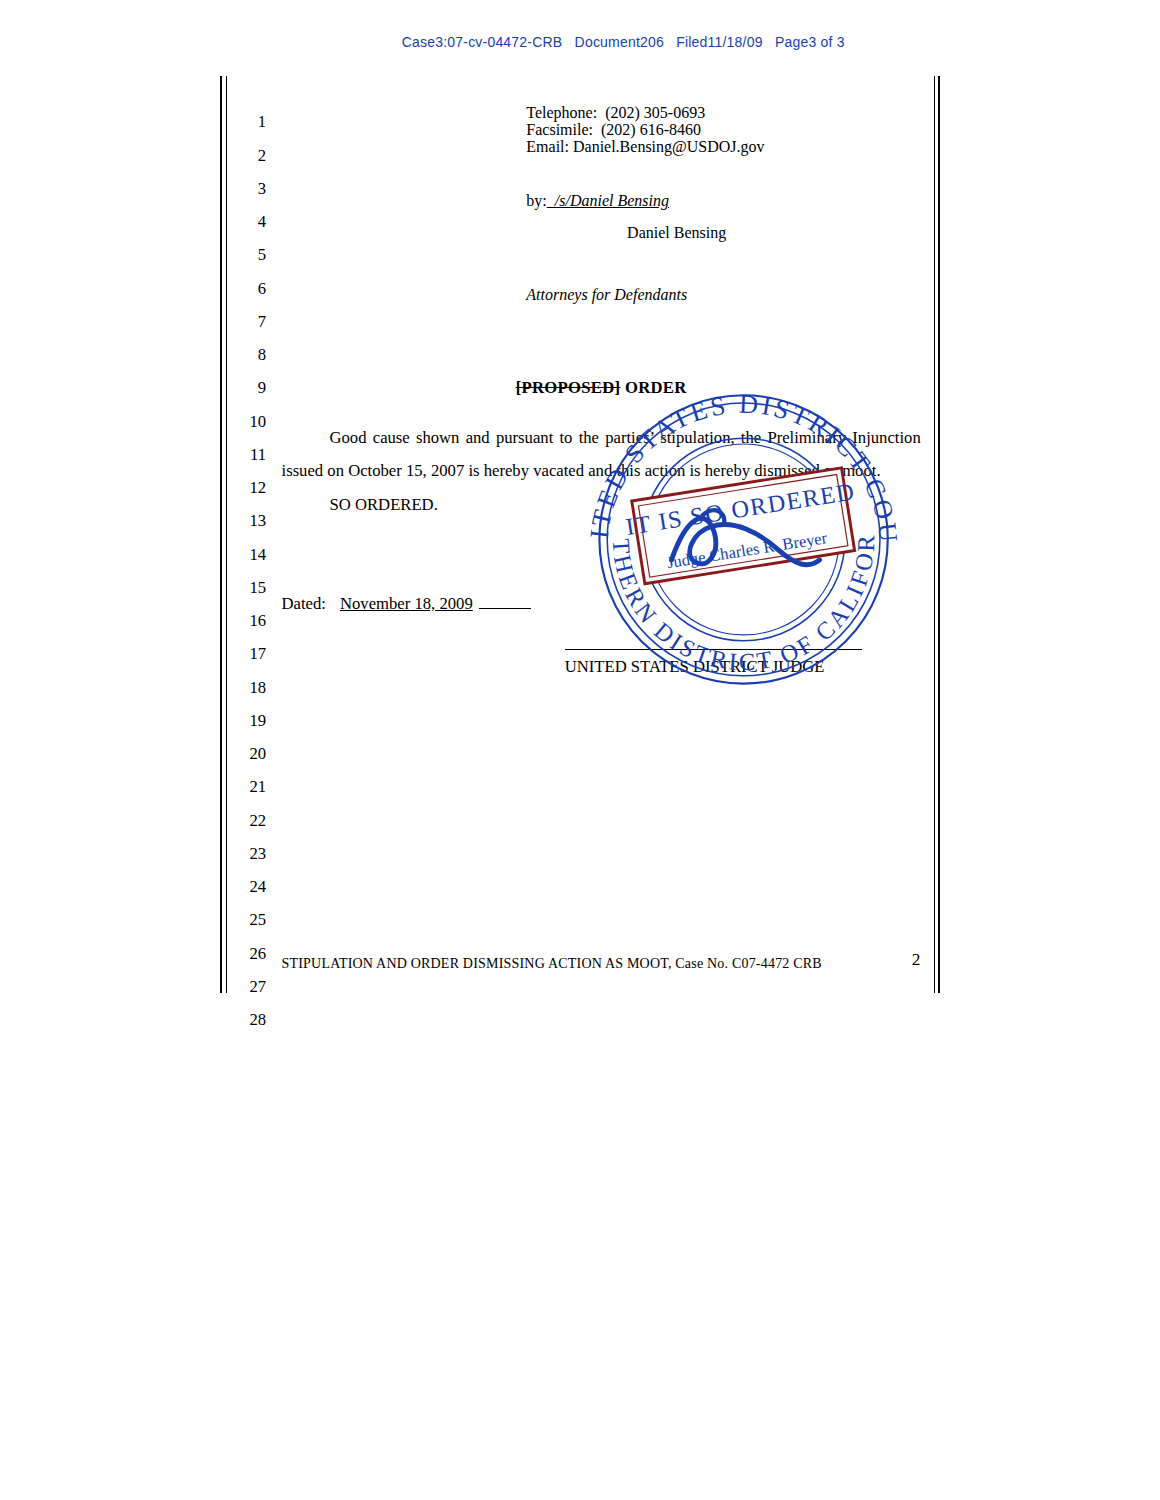Case3:07-cv-04472-CRB Document206 Filed11/18/09 Page3 of 3
1
2
3
4
5
6
7
8
9
10
11
12
13
14
15
16
17
18
19
20
21
22
23
24
25
26
27
28
Telephone: (202) 305-0693
Facsimile: (202) 616-8460
Email: Daniel.Bensing@USDOJ.gov
by: /s/Daniel Bensing Daniel Bensing
Attorneys for Defendants
[PROPOSED] ORDER
Good cause shown and pursuant to the parties’ stipulation, the Preliminary Injunction issued on October 15, 2007 is hereby vacated and this action is hereby dismissed as moot.
SO ORDERED.
Dated: November 18, 2009
UNITED STATES DISTRICT JUDGE
UNITED STATES DISTRICT COURT NORTHERN DISTRICT OF CALIFORNIA IT IS SO ORDERED Judge Charles R. Breyer
STIPULATION AND ORDER DISMISSING ACTION AS MOOT, Case No. C07-4472 CRB 2